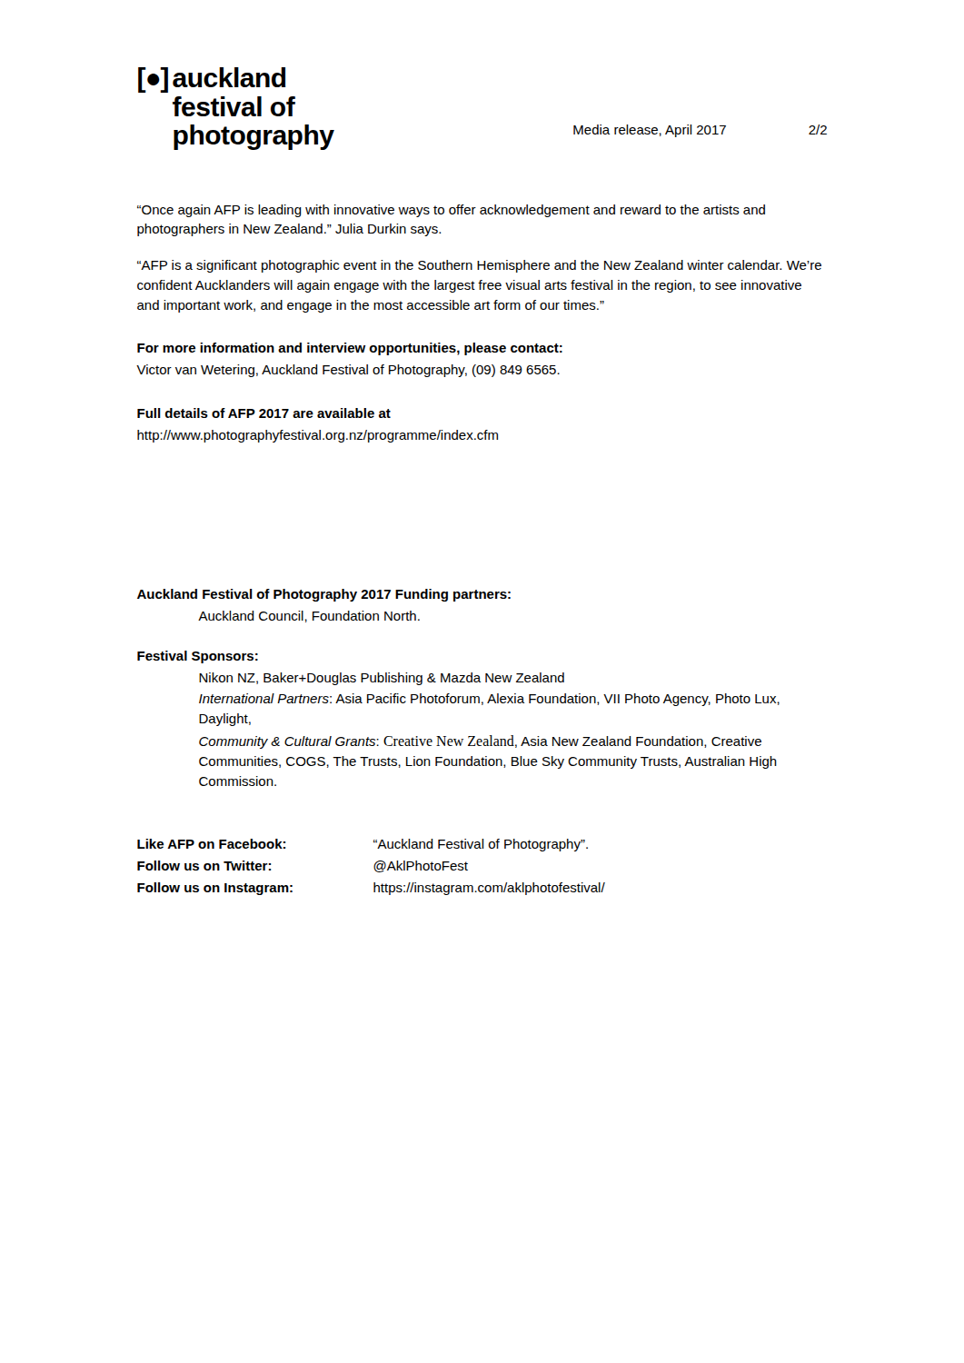[●] auckland festival of photography
Media release, April 20172/2
“Once again AFP is leading with innovative ways to offer acknowledgement and reward to the artists and photographers in New Zealand.” Julia Durkin says.
“AFP is a significant photographic event in the Southern Hemisphere and the New Zealand winter calendar. We’re confident Aucklanders will again engage with the largest free visual arts festival in the region, to see innovative and important work, and engage in the most accessible art form of our times.”
For more information and interview opportunities, please contact:
Victor van Wetering, Auckland Festival of Photography, (09) 849 6565.
Full details of AFP 2017 are available at
http://www.photographyfestival.org.nz/programme/index.cfm
Auckland Festival of Photography 2017 Funding partners:
Auckland Council, Foundation North.
Festival Sponsors:
Nikon NZ, Baker+Douglas Publishing & Mazda New Zealand
International Partners: Asia Pacific Photoforum, Alexia Foundation, VII Photo Agency, Photo Lux, Daylight,
Community & Cultural Grants: Creative New Zealand, Asia New Zealand Foundation, Creative Communities, COGS, The Trusts, Lion Foundation, Blue Sky Community Trusts, Australian High Commission.
| Like AFP on Facebook: | “Auckland Festival of Photography”. |
| Follow us on Twitter: | @AklPhotoFest |
| Follow us on Instagram: | https://instagram.com/aklphotofestival/ |